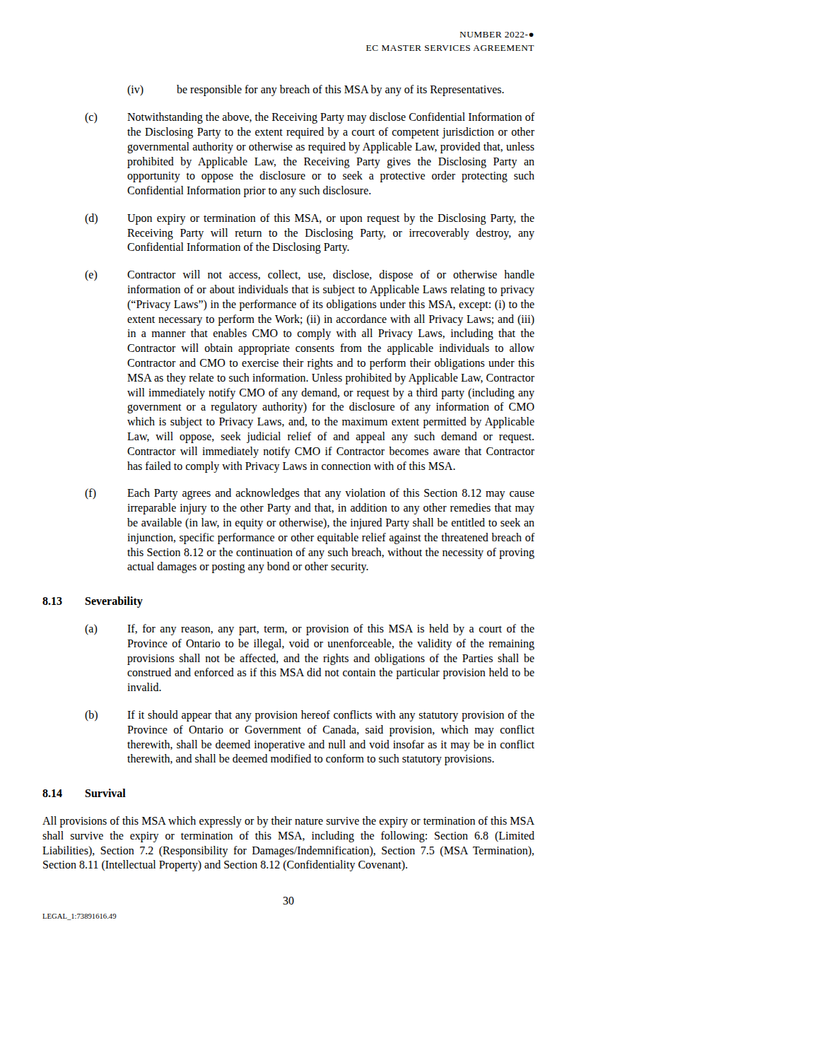NUMBER 2022-●
EC MASTER SERVICES AGREEMENT
(iv)
be responsible for any breach of this MSA by any of its Representatives.
(c)
Notwithstanding the above, the Receiving Party may disclose Confidential Information of the Disclosing Party to the extent required by a court of competent jurisdiction or other governmental authority or otherwise as required by Applicable Law, provided that, unless prohibited by Applicable Law, the Receiving Party gives the Disclosing Party an opportunity to oppose the disclosure or to seek a protective order protecting such Confidential Information prior to any such disclosure.
(d)
Upon expiry or termination of this MSA, or upon request by the Disclosing Party, the Receiving Party will return to the Disclosing Party, or irrecoverably destroy, any Confidential Information of the Disclosing Party.
(e)
Contractor will not access, collect, use, disclose, dispose of or otherwise handle information of or about individuals that is subject to Applicable Laws relating to privacy (“Privacy Laws”) in the performance of its obligations under this MSA, except: (i) to the extent necessary to perform the Work; (ii) in accordance with all Privacy Laws; and (iii) in a manner that enables CMO to comply with all Privacy Laws, including that the Contractor will obtain appropriate consents from the applicable individuals to allow Contractor and CMO to exercise their rights and to perform their obligations under this MSA as they relate to such information. Unless prohibited by Applicable Law, Contractor will immediately notify CMO of any demand, or request by a third party (including any government or a regulatory authority) for the disclosure of any information of CMO which is subject to Privacy Laws, and, to the maximum extent permitted by Applicable Law, will oppose, seek judicial relief of and appeal any such demand or request. Contractor will immediately notify CMO if Contractor becomes aware that Contractor has failed to comply with Privacy Laws in connection with of this MSA.
(f)
Each Party agrees and acknowledges that any violation of this Section 8.12 may cause irreparable injury to the other Party and that, in addition to any other remedies that may be available (in law, in equity or otherwise), the injured Party shall be entitled to seek an injunction, specific performance or other equitable relief against the threatened breach of this Section 8.12 or the continuation of any such breach, without the necessity of proving actual damages or posting any bond or other security.
8.13
Severability
(a)
If, for any reason, any part, term, or provision of this MSA is held by a court of the Province of Ontario to be illegal, void or unenforceable, the validity of the remaining provisions shall not be affected, and the rights and obligations of the Parties shall be construed and enforced as if this MSA did not contain the particular provision held to be invalid.
(b)
If it should appear that any provision hereof conflicts with any statutory provision of the Province of Ontario or Government of Canada, said provision, which may conflict therewith, shall be deemed inoperative and null and void insofar as it may be in conflict therewith, and shall be deemed modified to conform to such statutory provisions.
8.14
Survival
All provisions of this MSA which expressly or by their nature survive the expiry or termination of this MSA shall survive the expiry or termination of this MSA, including the following: Section 6.8 (Limited Liabilities), Section 7.2 (Responsibility for Damages/Indemnification), Section 7.5 (MSA Termination), Section 8.11 (Intellectual Property) and Section 8.12 (Confidentiality Covenant).
30
LEGAL_1:73891616.49